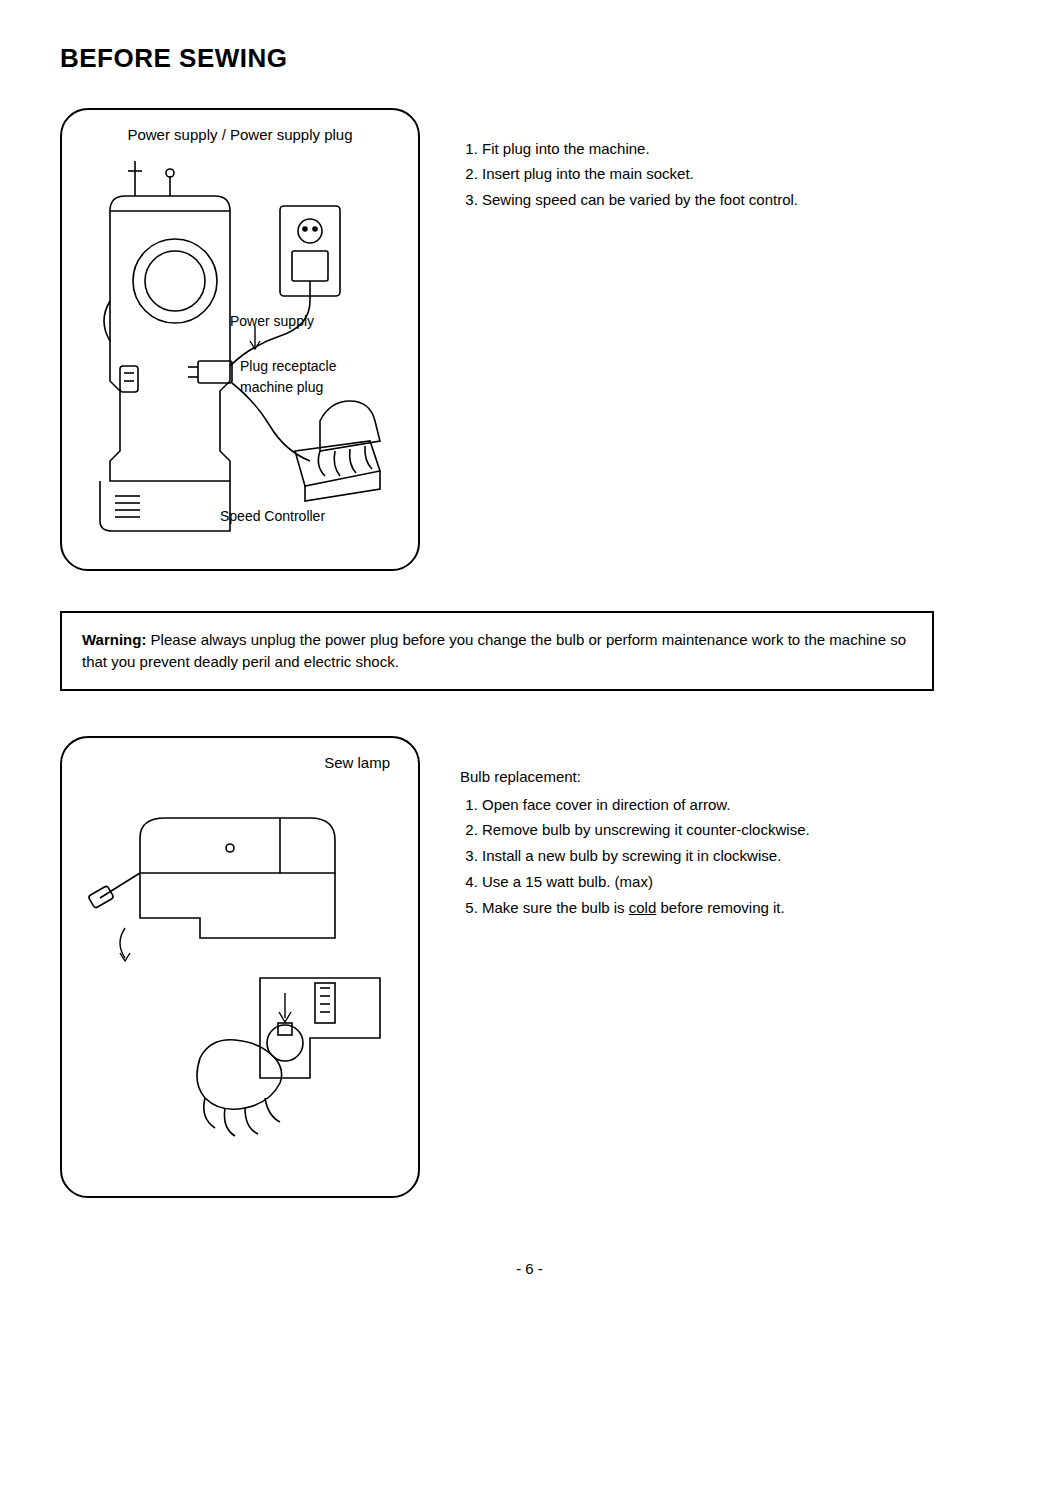BEFORE SEWING
Power supply / Power supply plug
Power supply
Plug receptacle
machine plug
Speed Controller
Fit plug into the machine.
Insert plug into the main socket.
Sewing speed can be varied by the foot control.
Warning: Please always unplug the power plug before you change the bulb or perform maintenance work to the machine so that you prevent deadly peril and electric shock.
Sew lamp
Bulb replacement:
Open face cover in direction of arrow.
Remove bulb by unscrewing it counter-clockwise.
Install a new bulb by screwing it in clockwise.
Use a 15 watt bulb. (max)
Make sure the bulb is cold before removing it.
- 6 -